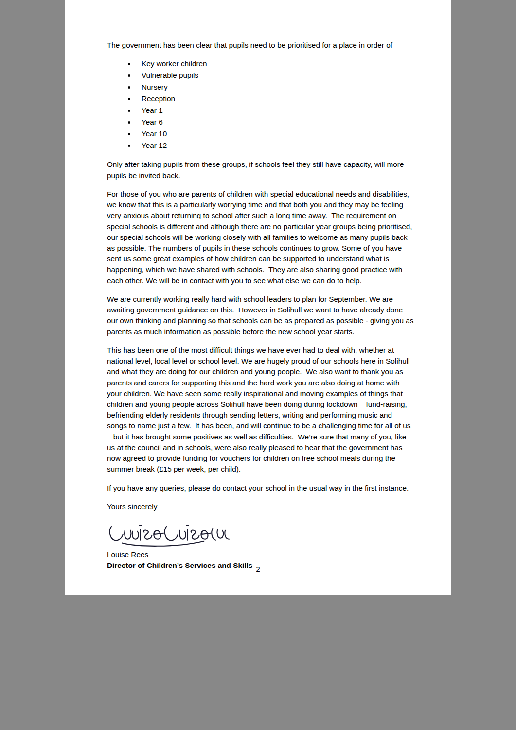The government has been clear that pupils need to be prioritised for a place in order of
Key worker children
Vulnerable pupils
Nursery
Reception
Year 1
Year 6
Year 10
Year 12
Only after taking pupils from these groups, if schools feel they still have capacity, will more pupils be invited back.
For those of you who are parents of children with special educational needs and disabilities, we know that this is a particularly worrying time and that both you and they may be feeling very anxious about returning to school after such a long time away. The requirement on special schools is different and although there are no particular year groups being prioritised, our special schools will be working closely with all families to welcome as many pupils back as possible. The numbers of pupils in these schools continues to grow. Some of you have sent us some great examples of how children can be supported to understand what is happening, which we have shared with schools. They are also sharing good practice with each other. We will be in contact with you to see what else we can do to help.
We are currently working really hard with school leaders to plan for September. We are awaiting government guidance on this. However in Solihull we want to have already done our own thinking and planning so that schools can be as prepared as possible - giving you as parents as much information as possible before the new school year starts.
This has been one of the most difficult things we have ever had to deal with, whether at national level, local level or school level. We are hugely proud of our schools here in Solihull and what they are doing for our children and young people. We also want to thank you as parents and carers for supporting this and the hard work you are also doing at home with your children. We have seen some really inspirational and moving examples of things that children and young people across Solihull have been doing during lockdown – fund-raising, befriending elderly residents through sending letters, writing and performing music and songs to name just a few. It has been, and will continue to be a challenging time for all of us – but it has brought some positives as well as difficulties. We’re sure that many of you, like us at the council and in schools, were also really pleased to hear that the government has now agreed to provide funding for vouchers for children on free school meals during the summer break (£15 per week, per child).
If you have any queries, please do contact your school in the usual way in the first instance.
Yours sincerely
Louise Rees
Director of Children’s Services and Skills
2